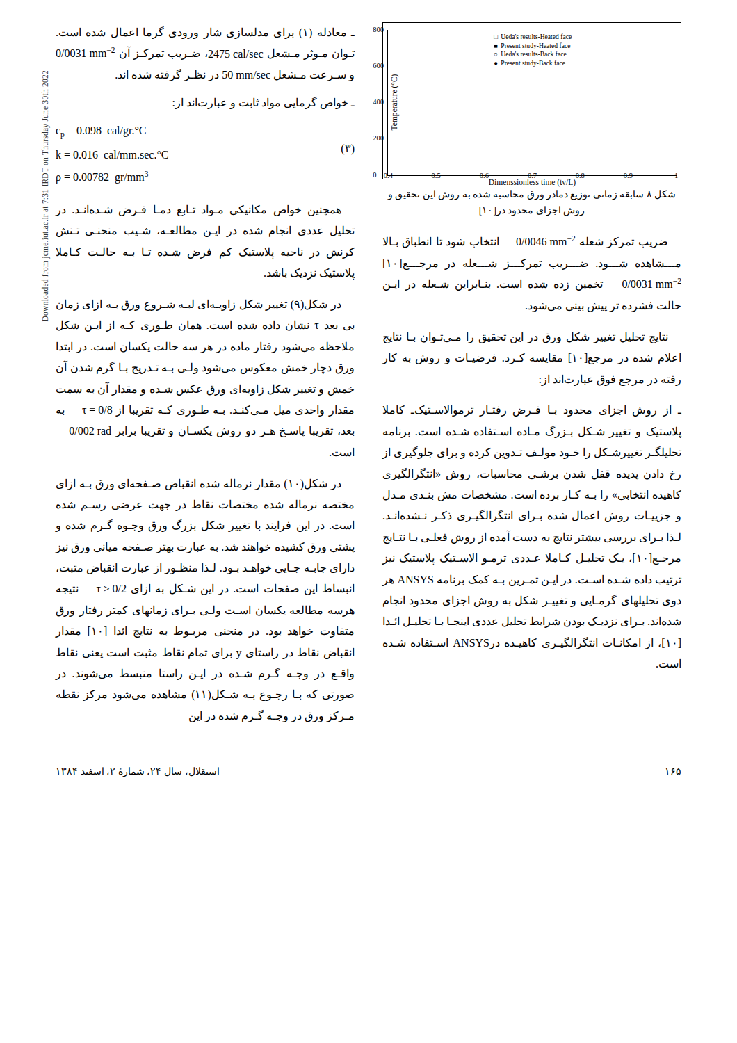Downloaded from jcme.iut.ac.ir at 7:31 IRDT on Thursday June 30th 2022
ـ معادله (۱) برای مدلسازی شار ورودی گرما اعمال شده است. تـوان مـوثر مـشعل 2475 cal/sec، ضـریب تمرکـز آن 0/0031 mm−2 و سـرعت مـشعل 50 mm/sec در نظـر گرفته شده اند.
ـ خواص گرمایی مواد ثابت و عبارت‌اند از:
cp = 0.098 cal/gr.°C
k = 0.016 cal/mm.sec.°C
ρ = 0.00782 gr/mm3
(۳)
همچنین خواص مکانیکی مـواد تـابع دمـا فـرض شـده‌انـد. در تحلیل عددی انجام شده در ایـن مطالعـه، شـیب منحنـی تـنش کرنش در ناحیه پلاستیک کم فرض شـده تـا بـه حالـت کـاملا پلاستیک نزدیک باشد.
در شکل(۹) تغییر شکل زاویـه‌ای لبـه شـروع ورق بـه ازای زمان بی بعد τ نشان داده شده است. همان طـوری کـه از ایـن شکل ملاحظه می‌شود رفتار ماده در هر سه حالت یکسان است. در ابتدا ورق دچار خمش معکوس می‌شود ولـی بـه تـدریج بـا گرم شدن آن خمش و تغییر شکل زاویه‌ای ورق عکس شـده و مقدار آن به سمت مقدار واحدی میل مـی‌کنـد. بـه طـوری کـه تقریبا از τ = 0/8 به بعد، تقریبا پاسـخ هـر دو روش یکسـان و تقریبا برابر 0/002 rad است.
در شکل(۱۰) مقدار نرماله شده انقباض صـفحه‌ای ورق بـه ازای مختصه نرماله شده مختصات نقاط در جهت عرضی رسـم شده است. در این فرایند با تغییر شکل بزرگ ورق وجـوه گـرم شده و پشتی ورق کشیده خواهند شد. به عبارت بهتر صـفحه میانی ورق نیز دارای جابـه جـایی خواهـد بـود. لـذا منظـور از عبارت انقباض مثبت، انبساط این صفحات است. در این شـکل به ازای τ ≥ 0/2 نتیجه هرسه مطالعه یکسان اسـت ولـی بـرای زمانهای کمتر رفتار ورق متفاوت خواهد بود. در منحنی مربـوط به نتایج ائدا [۱۰] مقدار انقباض نقاط در راستای y برای تمام نقاط مثبت است یعنی نقاط واقـع در وجـه گـرم شـده در ایـن راستا منبسط می‌شوند. در صورتی که بـا رجـوع بـه شـکل(۱۱) مشاهده می‌شود مرکز نقطه مـرکز ورق در وجـه گـرم شده در این
□Ueda's results-Heated face
■Present study-Heated face
○Ueda's results-Back face
●Present study-Back face
Temperature (°C)
Dimenssionless time (tv/L)
800
600
400
200
0
0.4
0.5
0.6
0.7
0.8
0.9
1
شکل ۸ سابقه زمانی توزیع دمادر ورق محاسبه شده به روش این تحقیق و روش اجزای محدود در[۱۰]
ضریب تمرکز شعله 0/0046 mm−2 انتخاب شود تا انطباق بـالا مـــشاهده شـــود. ضـــریب تمرکـــز شـــعله در مرجـــع[۱۰] 0/0031 mm−2 تخمین زده شده است. بنـابراین شـعله در ایـن حالت فشرده تر پیش بینی می‌شود.
نتایج تحلیل تغییر شکل ورق در این تحقیق را مـی‌تـوان بـا نتایج اعلام شده در مرجع[۱۰] مقایسه کـرد. فرضیـات و روش به کار رفته در مرجع فوق عبارت‌اند از:
ـ از روش اجزای محدود بـا فـرض رفتـار ترموالاسـتیک‌ـ کاملا پلاستیک و تغییر شـکل بـزرگ مـاده اسـتفاده شـده است. برنامه تحلیلگـر تغییرشـکل را خـود مولـف تـدوین کرده و برای جلوگیری از رخ دادن پدیده قفل شدن برشـی محاسبات، روش «انتگرالگیری کاهیده انتخابی» را بـه کـار برده است. مشخصات مش بنـدی مـدل و جزییـات روش اعمال شده بـرای انتگرالگیـری ذکـر نـشده‌انـد. لـذا بـرای بررسی بیشتر نتایج به دست آمده از روش فعلـی بـا نتـایج مرجـع[۱۰]، یـک تحلیـل کـاملا عـددی ترمـو الاسـتیک پلاستیک نیز ترتیب داده شـده اسـت. در ایـن تمـرین بـه کمک برنامه ANSYS هر دوی تحلیلهای گرمـایی و تغییـر شکل به روش اجزای محدود انجام شده‌اند. بـرای نزدیـک بودن شرایط تحلیل عددی اینجـا بـا تحلیـل ائـدا [۱۰]، از امکانـات انتگرالگیـری کاهیـده درANSYS اسـتفاده شـده است.
۱۶۵
استقلال، سال ۲۴، شمارهٔ ۲، اسفند ۱۳۸۴